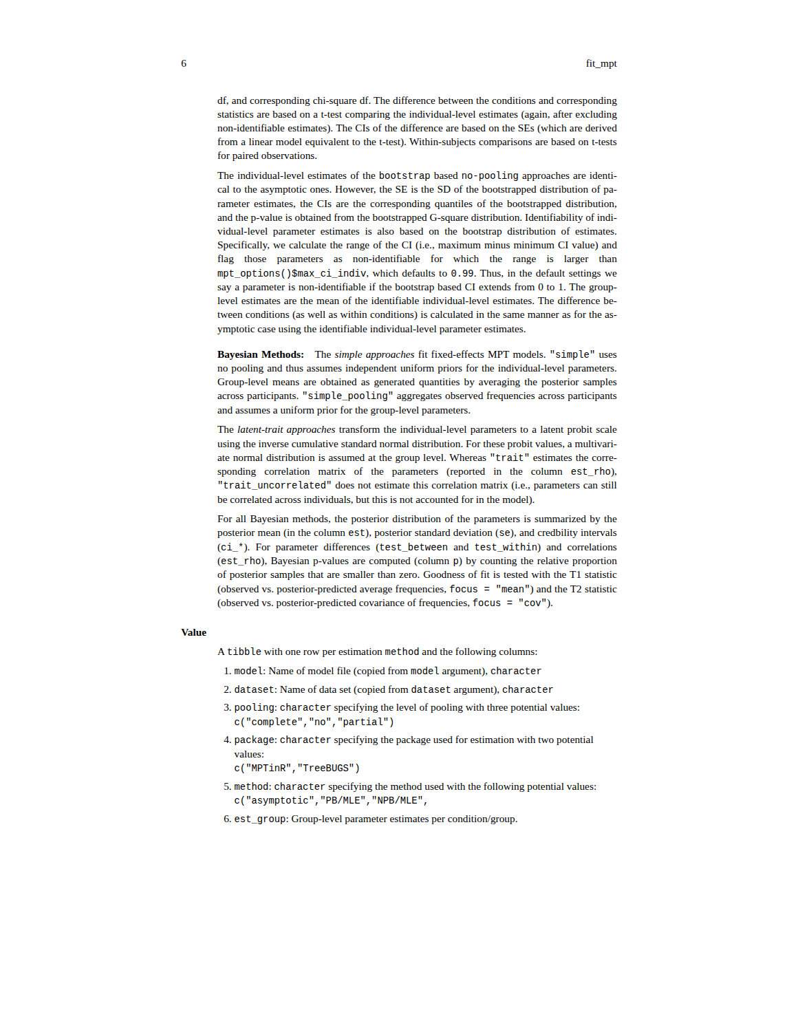6
fit_mpt
df, and corresponding chi-square df. The difference between the conditions and corresponding statistics are based on a t-test comparing the individual-level estimates (again, after excluding non-identifiable estimates). The CIs of the difference are based on the SEs (which are derived from a linear model equivalent to the t-test). Within-subjects comparisons are based on t-tests for paired observations.
The individual-level estimates of the bootstrap based no-pooling approaches are identical to the asymptotic ones. However, the SE is the SD of the bootstrapped distribution of parameter estimates, the CIs are the corresponding quantiles of the bootstrapped distribution, and the p-value is obtained from the bootstrapped G-square distribution. Identifiability of individual-level parameter estimates is also based on the bootstrap distribution of estimates. Specifically, we calculate the range of the CI (i.e., maximum minus minimum CI value) and flag those parameters as non-identifiable for which the range is larger than mpt_options()$max_ci_indiv, which defaults to 0.99. Thus, in the default settings we say a parameter is non-identifiable if the bootstrap based CI extends from 0 to 1. The group-level estimates are the mean of the identifiable individual-level estimates. The difference between conditions (as well as within conditions) is calculated in the same manner as for the asymptotic case using the identifiable individual-level parameter estimates.
Bayesian Methods: The simple approaches fit fixed-effects MPT models. "simple" uses no pooling and thus assumes independent uniform priors for the individual-level parameters. Group-level means are obtained as generated quantities by averaging the posterior samples across participants. "simple_pooling" aggregates observed frequencies across participants and assumes a uniform prior for the group-level parameters.
The latent-trait approaches transform the individual-level parameters to a latent probit scale using the inverse cumulative standard normal distribution. For these probit values, a multivariate normal distribution is assumed at the group level. Whereas "trait" estimates the corresponding correlation matrix of the parameters (reported in the column est_rho), "trait_uncorrelated" does not estimate this correlation matrix (i.e., parameters can still be correlated across individuals, but this is not accounted for in the model).
For all Bayesian methods, the posterior distribution of the parameters is summarized by the posterior mean (in the column est), posterior standard deviation (se), and credbility intervals (ci_*). For parameter differences (test_between and test_within) and correlations (est_rho), Bayesian p-values are computed (column p) by counting the relative proportion of posterior samples that are smaller than zero. Goodness of fit is tested with the T1 statistic (observed vs. posterior-predicted average frequencies, focus = "mean") and the T2 statistic (observed vs. posterior-predicted covariance of frequencies, focus = "cov").
Value
A tibble with one row per estimation method and the following columns:
model: Name of model file (copied from model argument), character
dataset: Name of data set (copied from dataset argument), character
pooling: character specifying the level of pooling with three potential values: c("complete","no","partial")
package: character specifying the package used for estimation with two potential values:
c("MPTinR","TreeBUGS")
method: character specifying the method used with the following potential values: c("asymptotic","PB/MLE","NPB/MLE",
est_group: Group-level parameter estimates per condition/group.